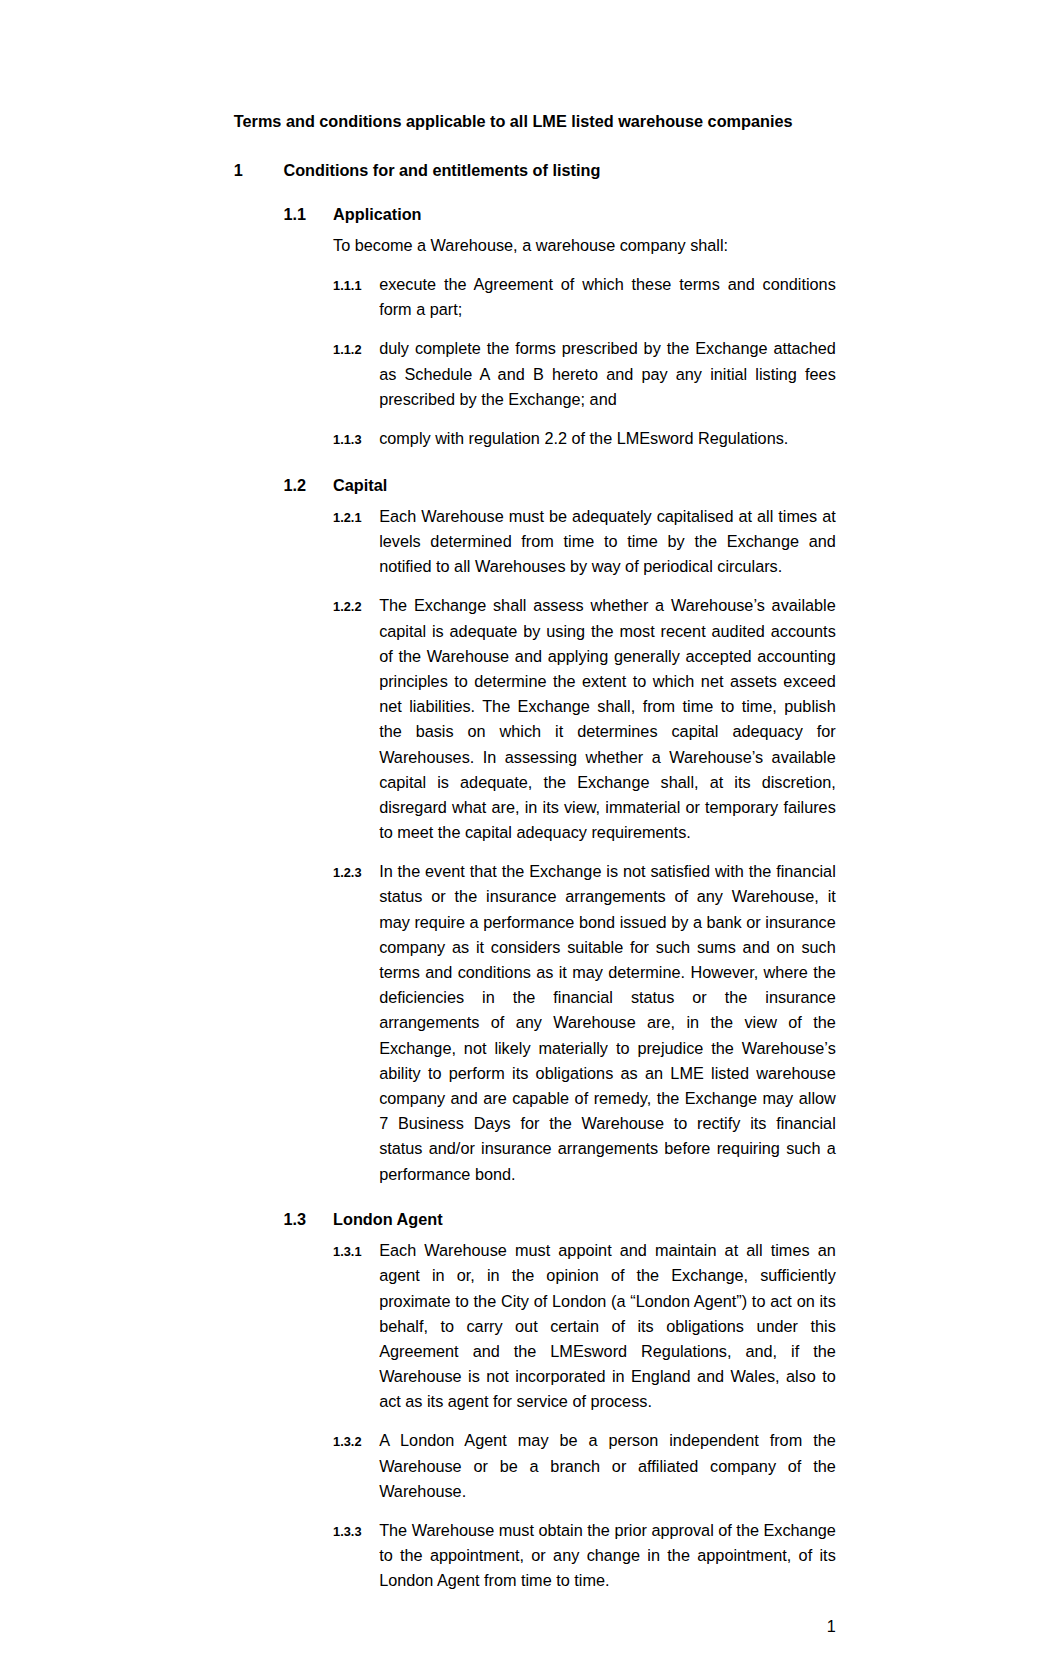Terms and conditions applicable to all LME listed warehouse companies
1 Conditions for and entitlements of listing
1.1 Application
To become a Warehouse, a warehouse company shall:
1.1.1 execute the Agreement of which these terms and conditions form a part;
1.1.2 duly complete the forms prescribed by the Exchange attached as Schedule A and B hereto and pay any initial listing fees prescribed by the Exchange; and
1.1.3 comply with regulation 2.2 of the LMEsword Regulations.
1.2 Capital
1.2.1 Each Warehouse must be adequately capitalised at all times at levels determined from time to time by the Exchange and notified to all Warehouses by way of periodical circulars.
1.2.2 The Exchange shall assess whether a Warehouse’s available capital is adequate by using the most recent audited accounts of the Warehouse and applying generally accepted accounting principles to determine the extent to which net assets exceed net liabilities. The Exchange shall, from time to time, publish the basis on which it determines capital adequacy for Warehouses. In assessing whether a Warehouse’s available capital is adequate, the Exchange shall, at its discretion, disregard what are, in its view, immaterial or temporary failures to meet the capital adequacy requirements.
1.2.3 In the event that the Exchange is not satisfied with the financial status or the insurance arrangements of any Warehouse, it may require a performance bond issued by a bank or insurance company as it considers suitable for such sums and on such terms and conditions as it may determine. However, where the deficiencies in the financial status or the insurance arrangements of any Warehouse are, in the view of the Exchange, not likely materially to prejudice the Warehouse’s ability to perform its obligations as an LME listed warehouse company and are capable of remedy, the Exchange may allow 7 Business Days for the Warehouse to rectify its financial status and/or insurance arrangements before requiring such a performance bond.
1.3 London Agent
1.3.1 Each Warehouse must appoint and maintain at all times an agent in or, in the opinion of the Exchange, sufficiently proximate to the City of London (a “London Agent”) to act on its behalf, to carry out certain of its obligations under this Agreement and the LMEsword Regulations, and, if the Warehouse is not incorporated in England and Wales, also to act as its agent for service of process.
1.3.2 A London Agent may be a person independent from the Warehouse or be a branch or affiliated company of the Warehouse.
1.3.3 The Warehouse must obtain the prior approval of the Exchange to the appointment, or any change in the appointment, of its London Agent from time to time.
1